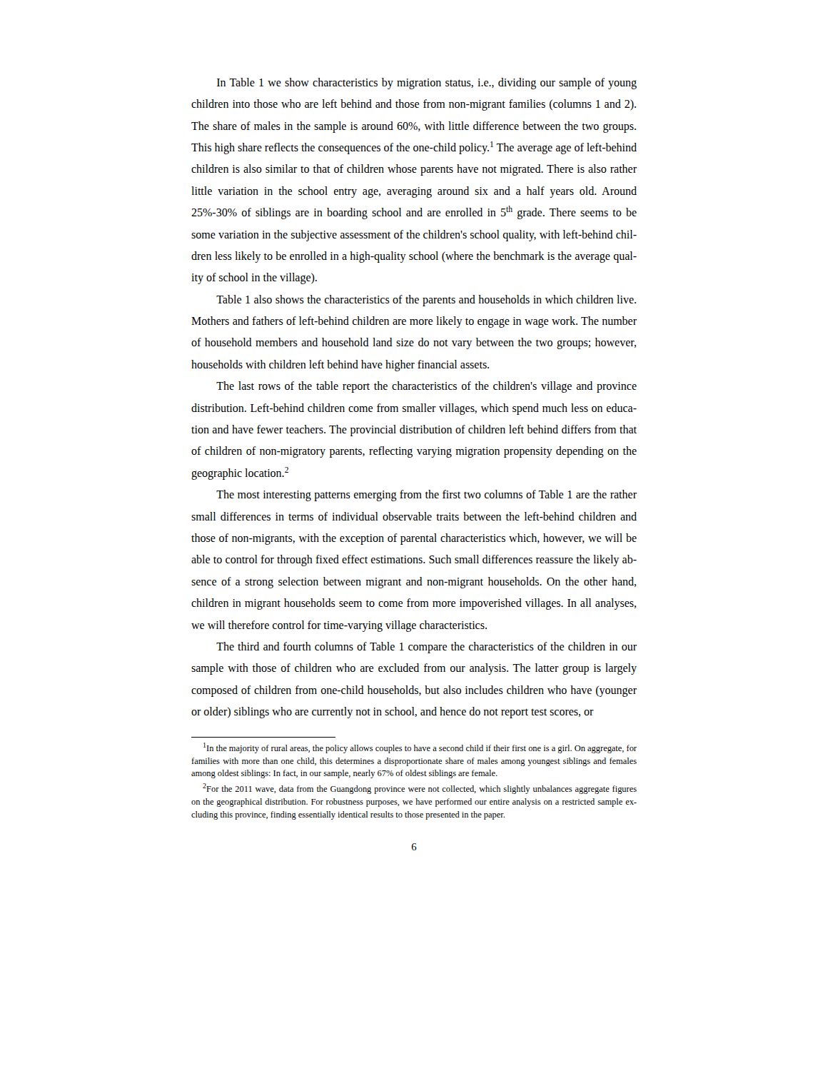In Table 1 we show characteristics by migration status, i.e., dividing our sample of young children into those who are left behind and those from non-migrant families (columns 1 and 2). The share of males in the sample is around 60%, with little difference between the two groups. This high share reflects the consequences of the one-child policy.1 The average age of left-behind children is also similar to that of children whose parents have not migrated. There is also rather little variation in the school entry age, averaging around six and a half years old. Around 25%-30% of siblings are in boarding school and are enrolled in 5th grade. There seems to be some variation in the subjective assessment of the children's school quality, with left-behind children less likely to be enrolled in a high-quality school (where the benchmark is the average quality of school in the village).
Table 1 also shows the characteristics of the parents and households in which children live. Mothers and fathers of left-behind children are more likely to engage in wage work. The number of household members and household land size do not vary between the two groups; however, households with children left behind have higher financial assets.
The last rows of the table report the characteristics of the children's village and province distribution. Left-behind children come from smaller villages, which spend much less on education and have fewer teachers. The provincial distribution of children left behind differs from that of children of non-migratory parents, reflecting varying migration propensity depending on the geographic location.2
The most interesting patterns emerging from the first two columns of Table 1 are the rather small differences in terms of individual observable traits between the left-behind children and those of non-migrants, with the exception of parental characteristics which, however, we will be able to control for through fixed effect estimations. Such small differences reassure the likely absence of a strong selection between migrant and non-migrant households. On the other hand, children in migrant households seem to come from more impoverished villages. In all analyses, we will therefore control for time-varying village characteristics.
The third and fourth columns of Table 1 compare the characteristics of the children in our sample with those of children who are excluded from our analysis. The latter group is largely composed of children from one-child households, but also includes children who have (younger or older) siblings who are currently not in school, and hence do not report test scores, or
1In the majority of rural areas, the policy allows couples to have a second child if their first one is a girl. On aggregate, for families with more than one child, this determines a disproportionate share of males among youngest siblings and females among oldest siblings: In fact, in our sample, nearly 67% of oldest siblings are female.
2For the 2011 wave, data from the Guangdong province were not collected, which slightly unbalances aggregate figures on the geographical distribution. For robustness purposes, we have performed our entire analysis on a restricted sample excluding this province, finding essentially identical results to those presented in the paper.
6